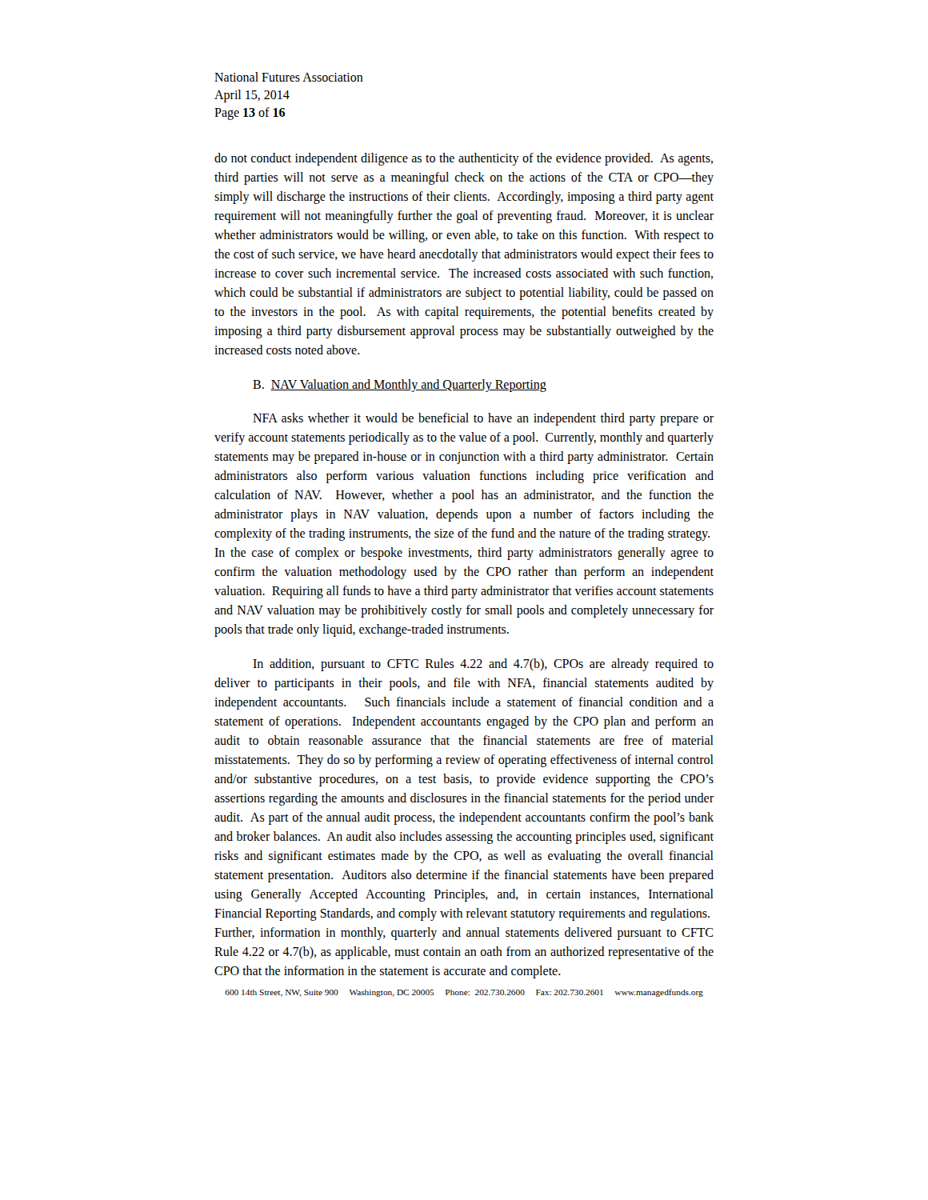National Futures Association
April 15, 2014
Page 13 of 16
do not conduct independent diligence as to the authenticity of the evidence provided. As agents, third parties will not serve as a meaningful check on the actions of the CTA or CPO—they simply will discharge the instructions of their clients. Accordingly, imposing a third party agent requirement will not meaningfully further the goal of preventing fraud. Moreover, it is unclear whether administrators would be willing, or even able, to take on this function. With respect to the cost of such service, we have heard anecdotally that administrators would expect their fees to increase to cover such incremental service. The increased costs associated with such function, which could be substantial if administrators are subject to potential liability, could be passed on to the investors in the pool. As with capital requirements, the potential benefits created by imposing a third party disbursement approval process may be substantially outweighed by the increased costs noted above.
B. NAV Valuation and Monthly and Quarterly Reporting
NFA asks whether it would be beneficial to have an independent third party prepare or verify account statements periodically as to the value of a pool. Currently, monthly and quarterly statements may be prepared in-house or in conjunction with a third party administrator. Certain administrators also perform various valuation functions including price verification and calculation of NAV. However, whether a pool has an administrator, and the function the administrator plays in NAV valuation, depends upon a number of factors including the complexity of the trading instruments, the size of the fund and the nature of the trading strategy. In the case of complex or bespoke investments, third party administrators generally agree to confirm the valuation methodology used by the CPO rather than perform an independent valuation. Requiring all funds to have a third party administrator that verifies account statements and NAV valuation may be prohibitively costly for small pools and completely unnecessary for pools that trade only liquid, exchange-traded instruments.
In addition, pursuant to CFTC Rules 4.22 and 4.7(b), CPOs are already required to deliver to participants in their pools, and file with NFA, financial statements audited by independent accountants. Such financials include a statement of financial condition and a statement of operations. Independent accountants engaged by the CPO plan and perform an audit to obtain reasonable assurance that the financial statements are free of material misstatements. They do so by performing a review of operating effectiveness of internal control and/or substantive procedures, on a test basis, to provide evidence supporting the CPO’s assertions regarding the amounts and disclosures in the financial statements for the period under audit. As part of the annual audit process, the independent accountants confirm the pool’s bank and broker balances. An audit also includes assessing the accounting principles used, significant risks and significant estimates made by the CPO, as well as evaluating the overall financial statement presentation. Auditors also determine if the financial statements have been prepared using Generally Accepted Accounting Principles, and, in certain instances, International Financial Reporting Standards, and comply with relevant statutory requirements and regulations. Further, information in monthly, quarterly and annual statements delivered pursuant to CFTC Rule 4.22 or 4.7(b), as applicable, must contain an oath from an authorized representative of the CPO that the information in the statement is accurate and complete.
600 14th Street, NW, Suite 900 Washington, DC 20005 Phone: 202.730.2600 Fax: 202.730.2601 www.managedfunds.org